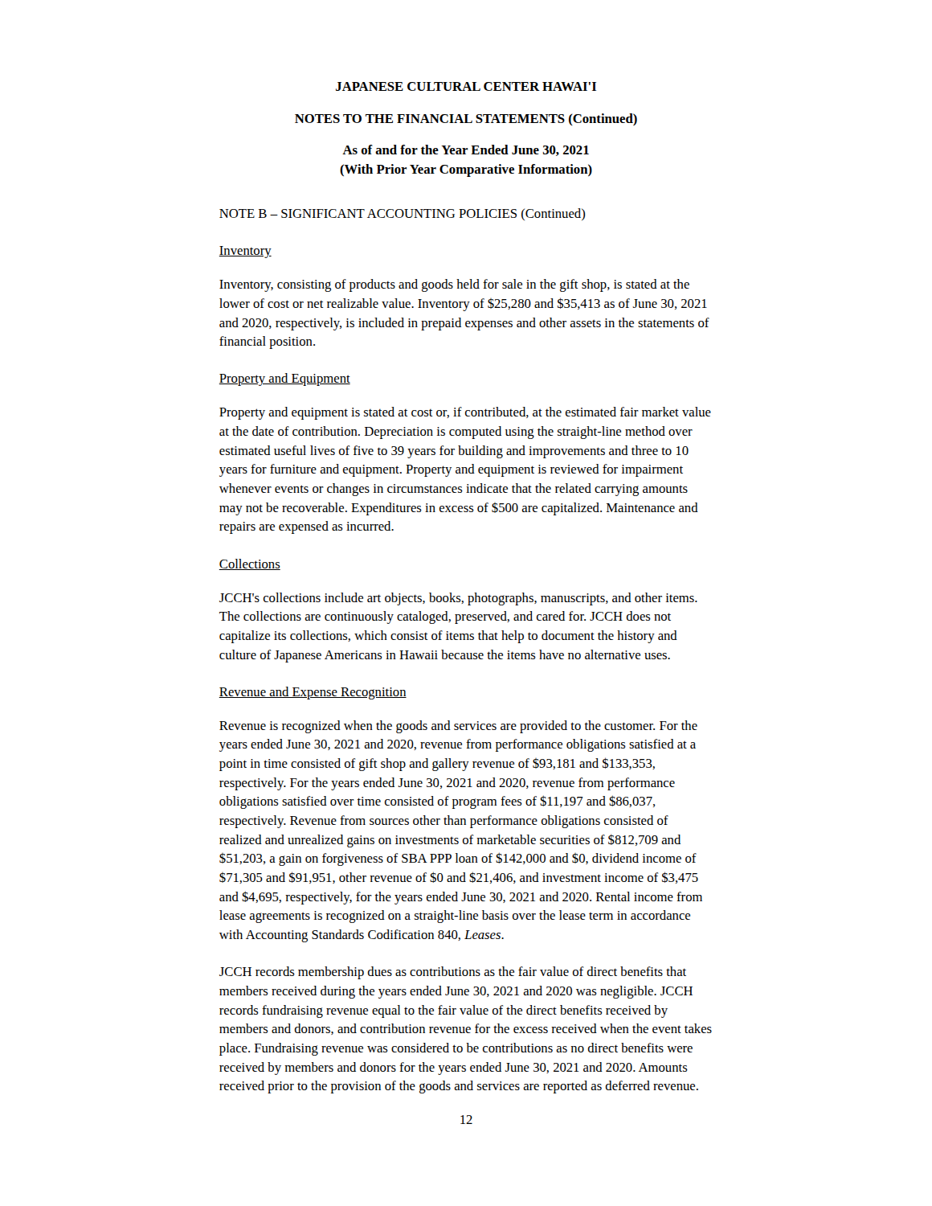JAPANESE CULTURAL CENTER HAWAI'I
NOTES TO THE FINANCIAL STATEMENTS (Continued)
As of and for the Year Ended June 30, 2021
(With Prior Year Comparative Information)
NOTE B – SIGNIFICANT ACCOUNTING POLICIES (Continued)
Inventory
Inventory, consisting of products and goods held for sale in the gift shop, is stated at the lower of cost or net realizable value. Inventory of $25,280 and $35,413 as of June 30, 2021 and 2020, respectively, is included in prepaid expenses and other assets in the statements of financial position.
Property and Equipment
Property and equipment is stated at cost or, if contributed, at the estimated fair market value at the date of contribution. Depreciation is computed using the straight-line method over estimated useful lives of five to 39 years for building and improvements and three to 10 years for furniture and equipment. Property and equipment is reviewed for impairment whenever events or changes in circumstances indicate that the related carrying amounts may not be recoverable. Expenditures in excess of $500 are capitalized. Maintenance and repairs are expensed as incurred.
Collections
JCCH's collections include art objects, books, photographs, manuscripts, and other items. The collections are continuously cataloged, preserved, and cared for. JCCH does not capitalize its collections, which consist of items that help to document the history and culture of Japanese Americans in Hawaii because the items have no alternative uses.
Revenue and Expense Recognition
Revenue is recognized when the goods and services are provided to the customer. For the years ended June 30, 2021 and 2020, revenue from performance obligations satisfied at a point in time consisted of gift shop and gallery revenue of $93,181 and $133,353, respectively. For the years ended June 30, 2021 and 2020, revenue from performance obligations satisfied over time consisted of program fees of $11,197 and $86,037, respectively. Revenue from sources other than performance obligations consisted of realized and unrealized gains on investments of marketable securities of $812,709 and $51,203, a gain on forgiveness of SBA PPP loan of $142,000 and $0, dividend income of $71,305 and $91,951, other revenue of $0 and $21,406, and investment income of $3,475 and $4,695, respectively, for the years ended June 30, 2021 and 2020. Rental income from lease agreements is recognized on a straight-line basis over the lease term in accordance with Accounting Standards Codification 840, Leases.
JCCH records membership dues as contributions as the fair value of direct benefits that members received during the years ended June 30, 2021 and 2020 was negligible. JCCH records fundraising revenue equal to the fair value of the direct benefits received by members and donors, and contribution revenue for the excess received when the event takes place. Fundraising revenue was considered to be contributions as no direct benefits were received by members and donors for the years ended June 30, 2021 and 2020. Amounts received prior to the provision of the goods and services are reported as deferred revenue.
12